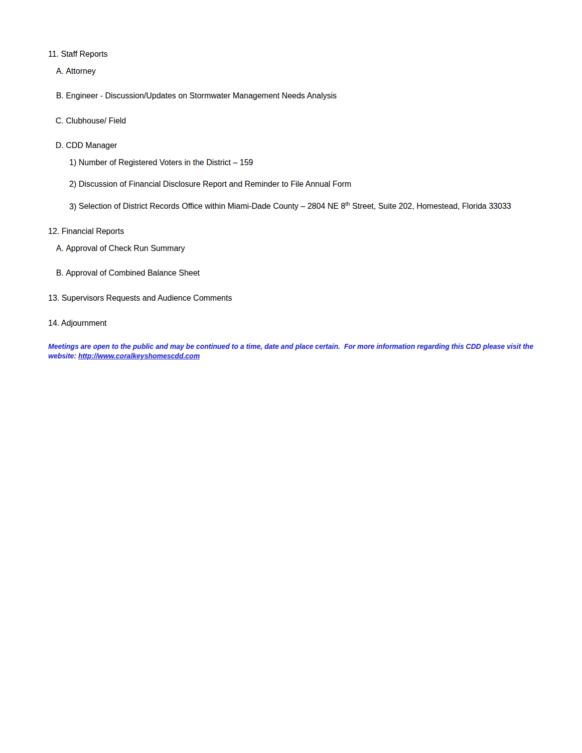11. Staff Reports
Attorney
Engineer - Discussion/Updates on Stormwater Management Needs Analysis
Clubhouse/ Field
CDD Manager
Number of Registered Voters in the District – 159
Discussion of Financial Disclosure Report and Reminder to File Annual Form
Selection of District Records Office within Miami-Dade County – 2804 NE 8th Street, Suite 202, Homestead, Florida 33033
12. Financial Reports
Approval of Check Run Summary
Approval of Combined Balance Sheet
13. Supervisors Requests and Audience Comments
14. Adjournment
Meetings are open to the public and may be continued to a time, date and place certain. For more information regarding this CDD please visit the website: http://www.coralkeyshomescdd.com